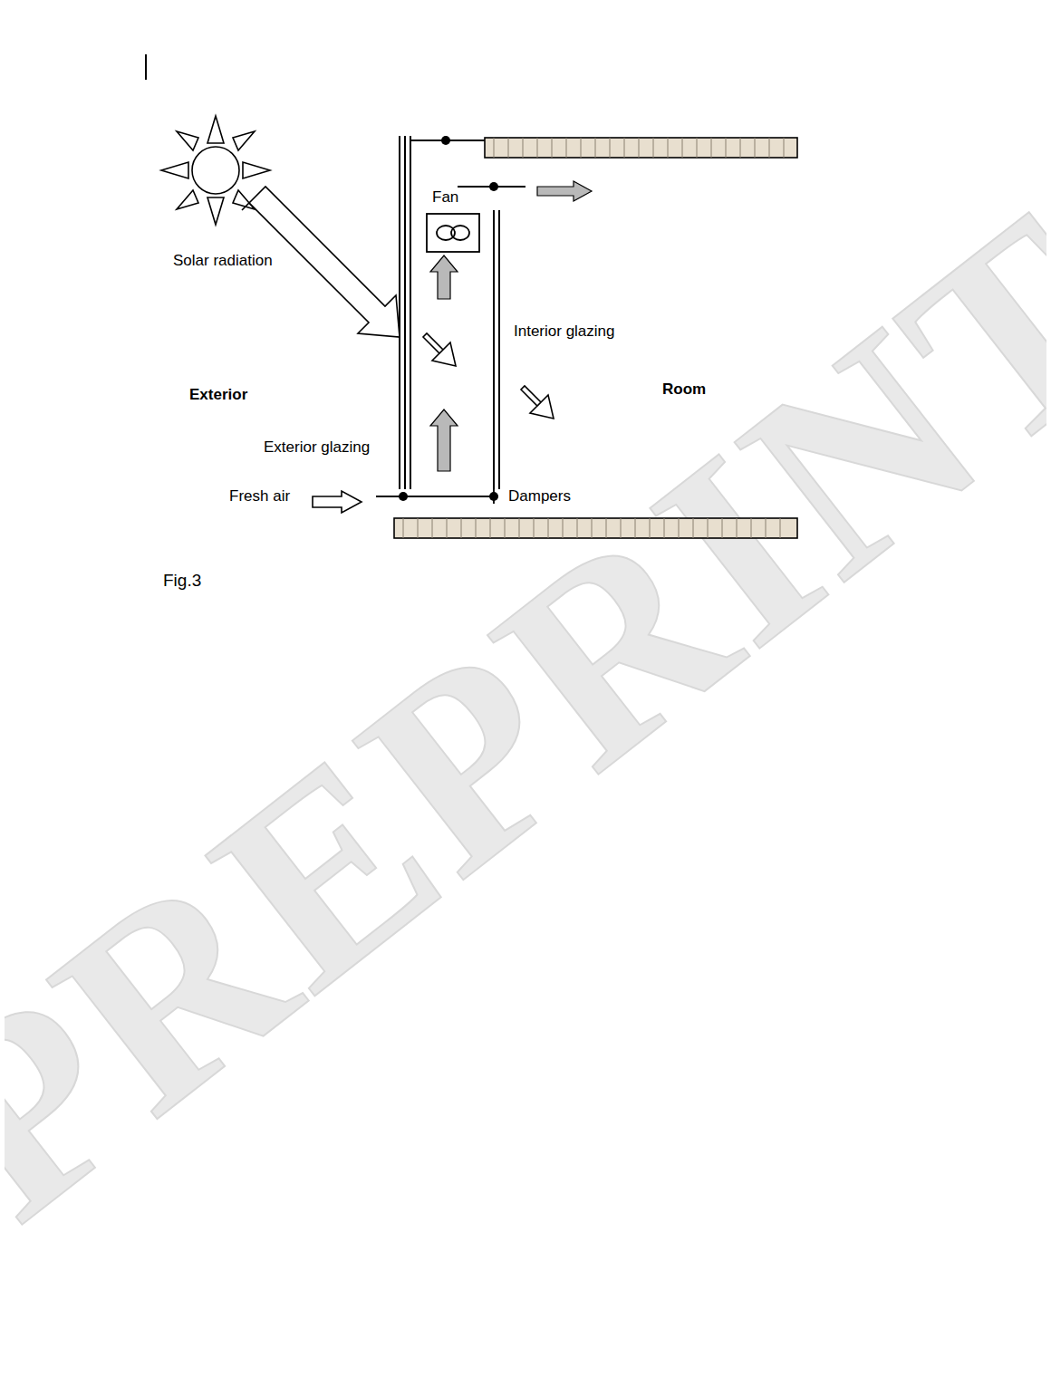PREPRINT
Figure 3 Schematic cross-section of a double-skin facade: exterior glazing and interior glazing enclose a cavity; fresh air enters through a lower damper, rises through the cavity past a fan, and exits at the top; solar radiation strikes the exterior glazing; dampers connect the cavity to the room.
Fan
Solar radiation
Interior glazing
Exterior
Room
Exterior glazing
Fresh air
Dampers
Fig.3